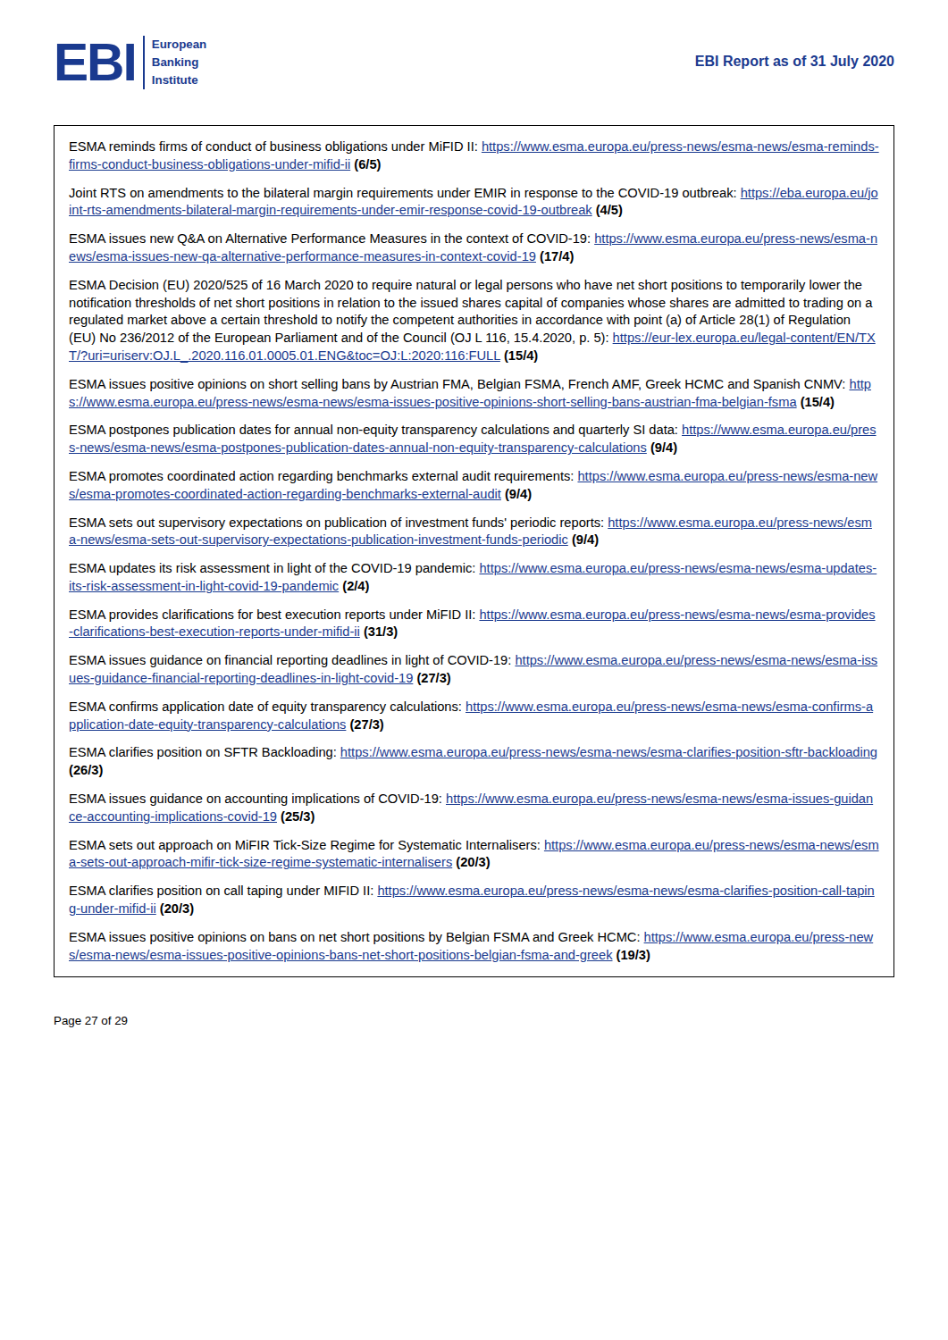EBI European
Banking
Institute
EBI Report as of 31 July 2020
ESMA reminds firms of conduct of business obligations under MiFID II: https://www.esma.europa.eu/press-news/esma-news/esma-reminds-firms-conduct-business-obligations-under-mifid-ii (6/5)
Joint RTS on amendments to the bilateral margin requirements under EMIR in response to the COVID-19 outbreak: https://eba.europa.eu/joint-rts-amendments-bilateral-margin-requirements-under-emir-response-covid-19-outbreak (4/5)
ESMA issues new Q&A on Alternative Performance Measures in the context of COVID-19: https://www.esma.europa.eu/press-news/esma-news/esma-issues-new-qa-alternative-performance-measures-in-context-covid-19 (17/4)
ESMA Decision (EU) 2020/525 of 16 March 2020 to require natural or legal persons who have net short positions to temporarily lower the notification thresholds of net short positions in relation to the issued shares capital of companies whose shares are admitted to trading on a regulated market above a certain threshold to notify the competent authorities in accordance with point (a) of Article 28(1) of Regulation (EU) No 236/2012 of the European Parliament and of the Council (OJ L 116, 15.4.2020, p. 5): https://eur-lex.europa.eu/legal-content/EN/TXT/?uri=uriserv:OJ.L_.2020.116.01.0005.01.ENG&toc=OJ:L:2020:116:FULL (15/4)
ESMA issues positive opinions on short selling bans by Austrian FMA, Belgian FSMA, French AMF, Greek HCMC and Spanish CNMV: https://www.esma.europa.eu/press-news/esma-news/esma-issues-positive-opinions-short-selling-bans-austrian-fma-belgian-fsma (15/4)
ESMA postpones publication dates for annual non-equity transparency calculations and quarterly SI data: https://www.esma.europa.eu/press-news/esma-news/esma-postpones-publication-dates-annual-non-equity-transparency-calculations (9/4)
ESMA promotes coordinated action regarding benchmarks external audit requirements: https://www.esma.europa.eu/press-news/esma-news/esma-promotes-coordinated-action-regarding-benchmarks-external-audit (9/4)
ESMA sets out supervisory expectations on publication of investment funds' periodic reports: https://www.esma.europa.eu/press-news/esma-news/esma-sets-out-supervisory-expectations-publication-investment-funds-periodic (9/4)
ESMA updates its risk assessment in light of the COVID-19 pandemic: https://www.esma.europa.eu/press-news/esma-news/esma-updates-its-risk-assessment-in-light-covid-19-pandemic (2/4)
ESMA provides clarifications for best execution reports under MiFID II: https://www.esma.europa.eu/press-news/esma-news/esma-provides-clarifications-best-execution-reports-under-mifid-ii (31/3)
ESMA issues guidance on financial reporting deadlines in light of COVID-19: https://www.esma.europa.eu/press-news/esma-news/esma-issues-guidance-financial-reporting-deadlines-in-light-covid-19 (27/3)
ESMA confirms application date of equity transparency calculations: https://www.esma.europa.eu/press-news/esma-news/esma-confirms-application-date-equity-transparency-calculations (27/3)
ESMA clarifies position on SFTR Backloading: https://www.esma.europa.eu/press-news/esma-news/esma-clarifies-position-sftr-backloading (26/3)
ESMA issues guidance on accounting implications of COVID-19: https://www.esma.europa.eu/press-news/esma-news/esma-issues-guidance-accounting-implications-covid-19 (25/3)
ESMA sets out approach on MiFIR Tick-Size Regime for Systematic Internalisers: https://www.esma.europa.eu/press-news/esma-news/esma-sets-out-approach-mifir-tick-size-regime-systematic-internalisers (20/3)
ESMA clarifies position on call taping under MIFID II: https://www.esma.europa.eu/press-news/esma-news/esma-clarifies-position-call-taping-under-mifid-ii (20/3)
ESMA issues positive opinions on bans on net short positions by Belgian FSMA and Greek HCMC: https://www.esma.europa.eu/press-news/esma-news/esma-issues-positive-opinions-bans-net-short-positions-belgian-fsma-and-greek (19/3)
Page 27 of 29